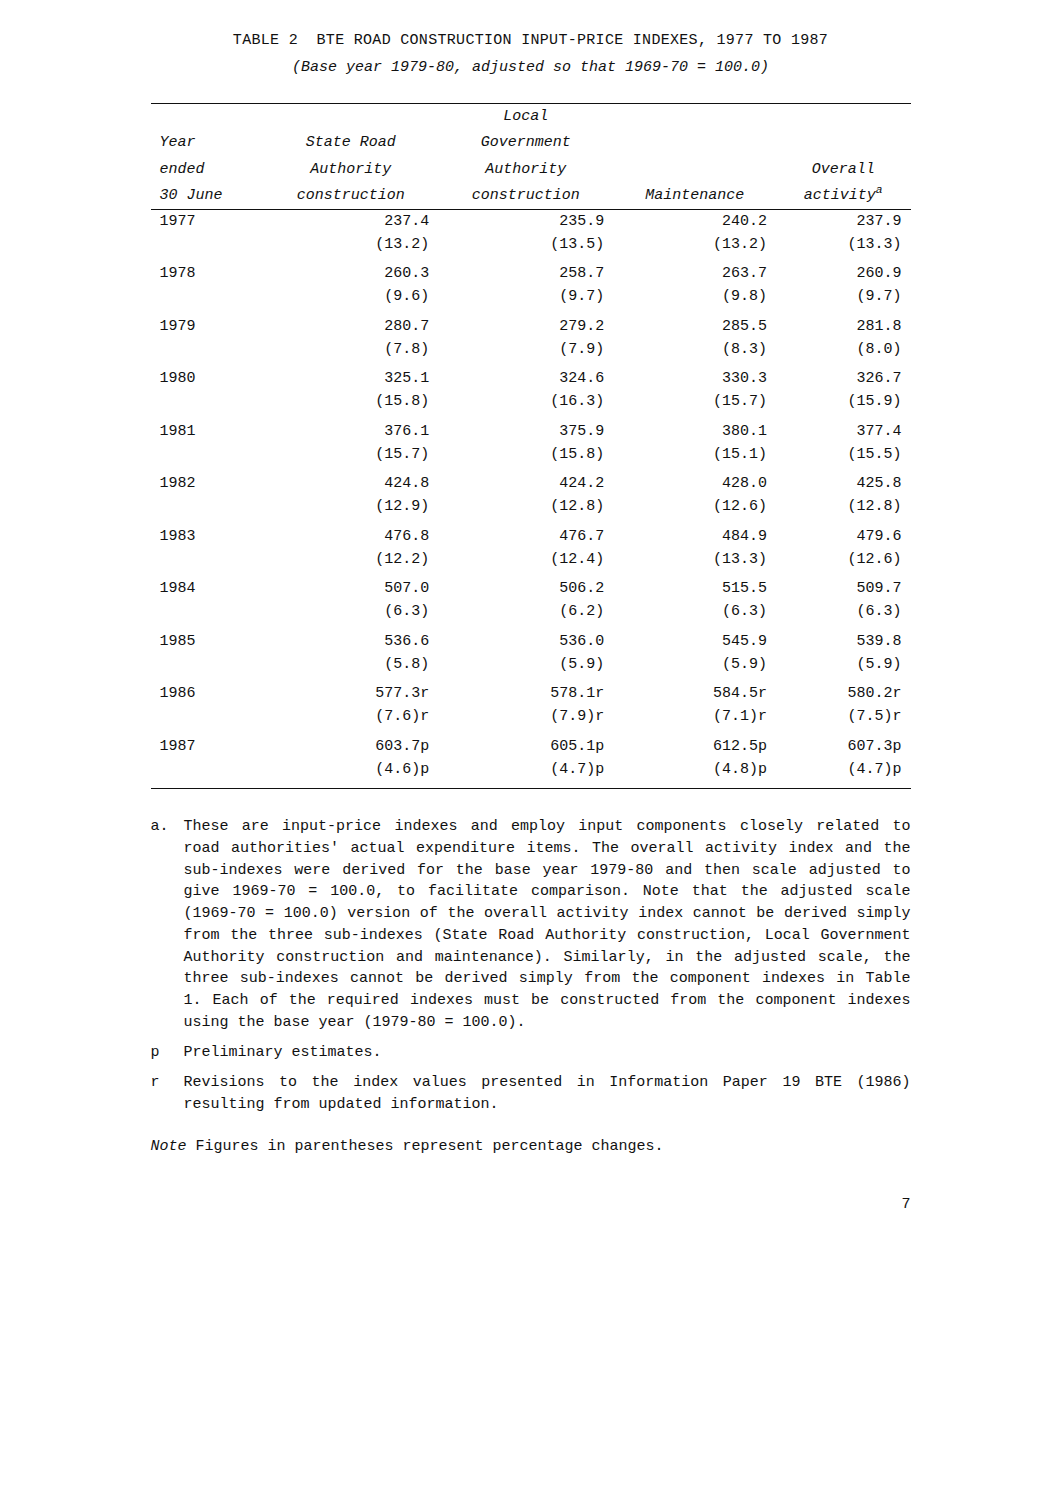TABLE 2 BTE ROAD CONSTRUCTION INPUT-PRICE INDEXES, 1977 TO 1987
(Base year 1979-80, adjusted so that 1969-70 = 100.0)
| | | Local | | |
| --- | --- | --- | --- | --- |
| Year | State Road | Government | | |
| ended | Authority | Authority | | Overall |
| 30 June | construction | construction | Maintenance | activity a |
| 1977 | 237.4 | 235.9 | 240.2 | 237.9 |
| | (13.2) | (13.5) | (13.2) | (13.3) |
| 1978 | 260.3 | 258.7 | 263.7 | 260.9 |
| | (9.6) | (9.7) | (9.8) | (9.7) |
| 1979 | 280.7 | 279.2 | 285.5 | 281.8 |
| | (7.8) | (7.9) | (8.3) | (8.0) |
| 1980 | 325.1 | 324.6 | 330.3 | 326.7 |
| | (15.8) | (16.3) | (15.7) | (15.9) |
| 1981 | 376.1 | 375.9 | 380.1 | 377.4 |
| | (15.7) | (15.8) | (15.1) | (15.5) |
| 1982 | 424.8 | 424.2 | 428.0 | 425.8 |
| | (12.9) | (12.8) | (12.6) | (12.8) |
| 1983 | 476.8 | 476.7 | 484.9 | 479.6 |
| | (12.2) | (12.4) | (13.3) | (12.6) |
| 1984 | 507.0 | 506.2 | 515.5 | 509.7 |
| | (6.3) | (6.2) | (6.3) | (6.3) |
| 1985 | 536.6 | 536.0 | 545.9 | 539.8 |
| | (5.8) | (5.9) | (5.9) | (5.9) |
| 1986 | 577.3r | 578.1r | 584.5r | 580.2r |
| | (7.6)r | (7.9)r | (7.1)r | (7.5)r |
| 1987 | 603.7p | 605.1p | 612.5p | 607.3p |
| | (4.6)p | (4.7)p | (4.8)p | (4.7)p |
a.
These are input-price indexes and employ input components closely related to road authorities' actual expenditure items. The overall activity index and the sub-indexes were derived for the base year 1979-80 and then scale adjusted to give 1969-70 = 100.0, to facilitate comparison. Note that the adjusted scale (1969-70 = 100.0) version of the overall activity index cannot be derived simply from the three sub-indexes (State Road Authority construction, Local Government Authority construction and maintenance). Similarly, in the adjusted scale, the three sub-indexes cannot be derived simply from the component indexes in Table 1. Each of the required indexes must be constructed from the component indexes using the base year (1979-80 = 100.0).
p
Preliminary estimates.
r
Revisions to the index values presented in Information Paper 19 BTE (1986) resulting from updated information.
Note Figures in parentheses represent percentage changes.
7